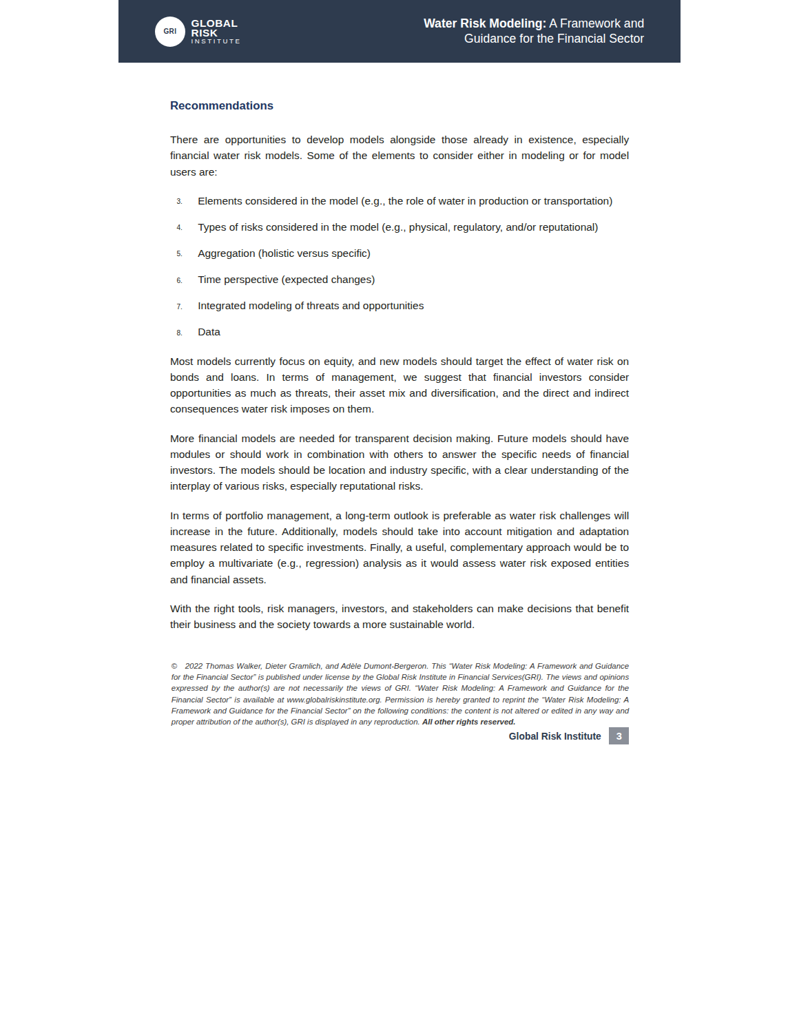GRI
GLOBAL
RISK INSTITUTE
Water Risk Modeling: A Framework and
Guidance for the Financial Sector
Recommendations
There are opportunities to develop models alongside those already in existence, especially financial water risk models. Some of the elements to consider either in modeling or for model users are:
Elements considered in the model (e.g., the role of water in production or transportation)
Types of risks considered in the model (e.g., physical, regulatory, and/or reputational)
Aggregation (holistic versus specific)
Time perspective (expected changes)
Integrated modeling of threats and opportunities
Data
Most models currently focus on equity, and new models should target the effect of water risk on bonds and loans. In terms of management, we suggest that financial investors consider opportunities as much as threats, their asset mix and diversification, and the direct and indirect consequences water risk imposes on them.
More financial models are needed for transparent decision making. Future models should have modules or should work in combination with others to answer the specific needs of financial investors. The models should be location and industry specific, with a clear understanding of the interplay of various risks, especially reputational risks.
In terms of portfolio management, a long-term outlook is preferable as water risk challenges will increase in the future. Additionally, models should take into account mitigation and adaptation measures related to specific investments. Finally, a useful, complementary approach would be to employ a multivariate (e.g., regression) analysis as it would assess water risk exposed entities and financial assets.
With the right tools, risk managers, investors, and stakeholders can make decisions that benefit their business and the society towards a more sustainable world.
©2022 Thomas Walker, Dieter Gramlich, and Adèle Dumont-Bergeron. This “Water Risk Modeling: A Framework and Guidance for the Financial Sector” is published under license by the Global Risk Institute in Financial Services(GRI). The views and opinions expressed by the author(s) are not necessarily the views of GRI. “Water Risk Modeling: A Framework and Guidance for the Financial Sector” is available at www.globalriskinstitute.org. Permission is hereby granted to reprint the “Water Risk Modeling: A Framework and Guidance for the Financial Sector” on the following conditions: the content is not altered or edited in any way and proper attribution of the author(s), GRI is displayed in any reproduction. All other rights reserved.
Global Risk Institute 3